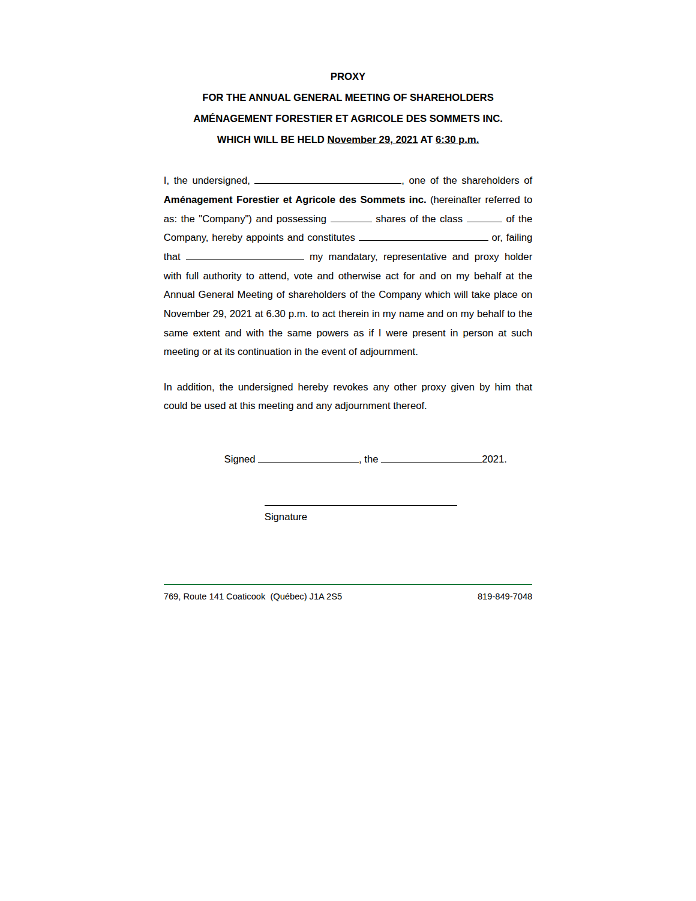PROXY
FOR THE ANNUAL GENERAL MEETING OF SHAREHOLDERS
AMÉNAGEMENT FORESTIER ET AGRICOLE DES SOMMETS INC.
WHICH WILL BE HELD November 29, 2021 AT 6:30 p.m.
I, the undersigned, , one of the shareholders of Aménagement Forestier et Agricole des Sommets inc. (hereinafter referred to as: the "Company") and possessing shares of the class of the Company, hereby appoints and constitutes or, failing that my mandatary, representative and proxy holder with full authority to attend, vote and otherwise act for and on my behalf at the Annual General Meeting of shareholders of the Company which will take place on November 29, 2021 at 6.30 p.m. to act therein in my name and on my behalf to the same extent and with the same powers as if I were present in person at such meeting or at its continuation in the event of adjournment.
In addition, the undersigned hereby revokes any other proxy given by him that could be used at this meeting and any adjournment thereof.
Signed , the 2021.
Signature
769, Route 141 Coaticook (Québec) J1A 2S5 819-849-7048